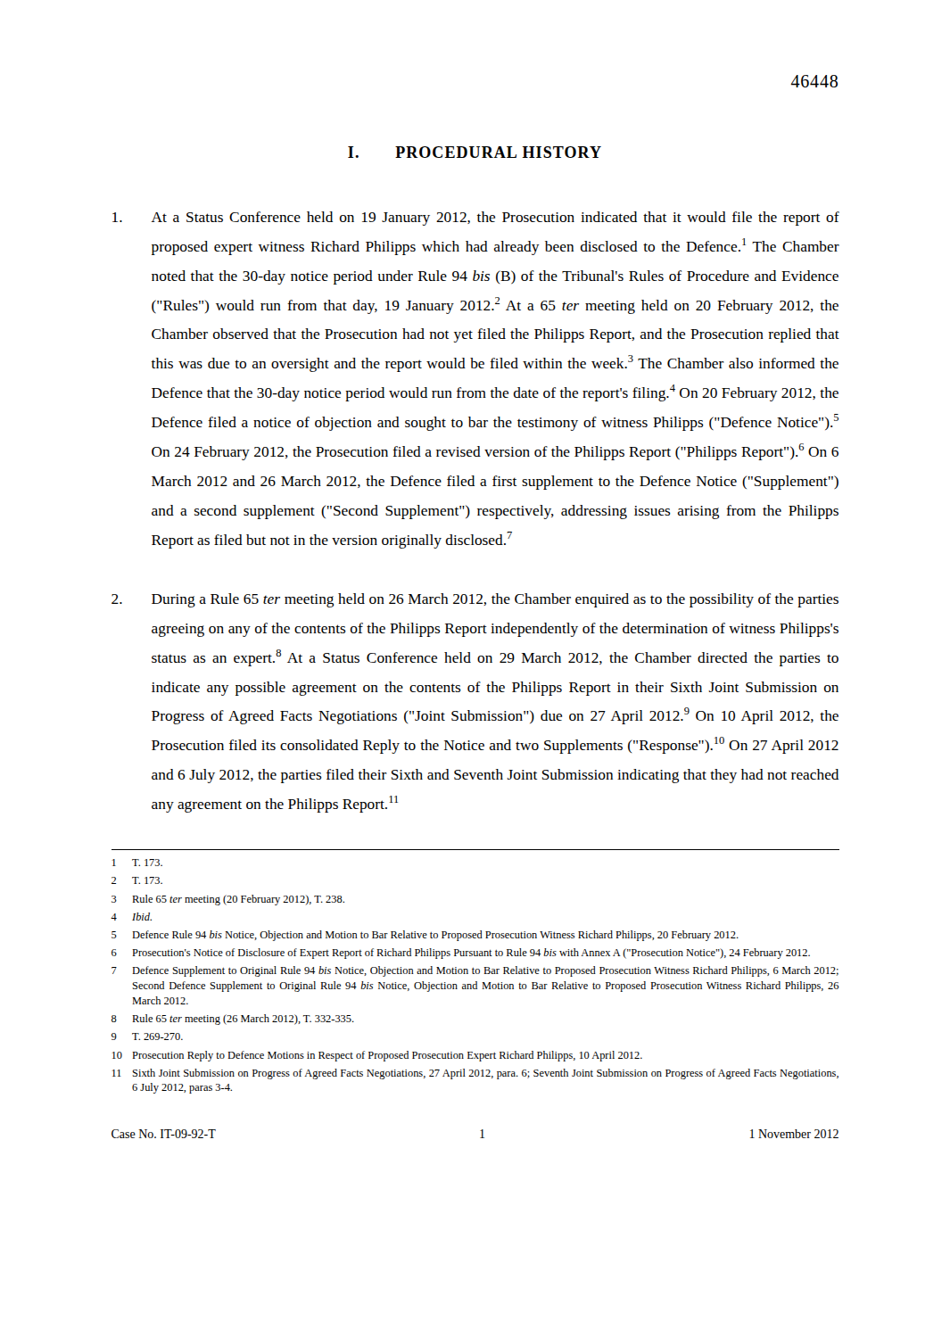46448
I. PROCEDURAL HISTORY
1.
At a Status Conference held on 19 January 2012, the Prosecution indicated that it would file the report of proposed expert witness Richard Philipps which had already been disclosed to the Defence.1 The Chamber noted that the 30-day notice period under Rule 94 bis (B) of the Tribunal's Rules of Procedure and Evidence ("Rules") would run from that day, 19 January 2012.2 At a 65 ter meeting held on 20 February 2012, the Chamber observed that the Prosecution had not yet filed the Philipps Report, and the Prosecution replied that this was due to an oversight and the report would be filed within the week.3 The Chamber also informed the Defence that the 30-day notice period would run from the date of the report's filing.4 On 20 February 2012, the Defence filed a notice of objection and sought to bar the testimony of witness Philipps ("Defence Notice").5 On 24 February 2012, the Prosecution filed a revised version of the Philipps Report ("Philipps Report").6 On 6 March 2012 and 26 March 2012, the Defence filed a first supplement to the Defence Notice ("Supplement") and a second supplement ("Second Supplement") respectively, addressing issues arising from the Philipps Report as filed but not in the version originally disclosed.7
2.
During a Rule 65 ter meeting held on 26 March 2012, the Chamber enquired as to the possibility of the parties agreeing on any of the contents of the Philipps Report independently of the determination of witness Philipps's status as an expert.8 At a Status Conference held on 29 March 2012, the Chamber directed the parties to indicate any possible agreement on the contents of the Philipps Report in their Sixth Joint Submission on Progress of Agreed Facts Negotiations ("Joint Submission") due on 27 April 2012.9 On 10 April 2012, the Prosecution filed its consolidated Reply to the Notice and two Supplements ("Response").10 On 27 April 2012 and 6 July 2012, the parties filed their Sixth and Seventh Joint Submission indicating that they had not reached any agreement on the Philipps Report.11
1 T. 173.
2 T. 173.
3 Rule 65 ter meeting (20 February 2012), T. 238.
4 Ibid.
5 Defence Rule 94 bis Notice, Objection and Motion to Bar Relative to Proposed Prosecution Witness Richard Philipps, 20 February 2012.
6 Prosecution's Notice of Disclosure of Expert Report of Richard Philipps Pursuant to Rule 94 bis with Annex A ("Prosecution Notice"), 24 February 2012.
7 Defence Supplement to Original Rule 94 bis Notice, Objection and Motion to Bar Relative to Proposed Prosecution Witness Richard Philipps, 6 March 2012; Second Defence Supplement to Original Rule 94 bis Notice, Objection and Motion to Bar Relative to Proposed Prosecution Witness Richard Philipps, 26 March 2012.
8 Rule 65 ter meeting (26 March 2012), T. 332-335.
9 T. 269-270.
10 Prosecution Reply to Defence Motions in Respect of Proposed Prosecution Expert Richard Philipps, 10 April 2012.
11 Sixth Joint Submission on Progress of Agreed Facts Negotiations, 27 April 2012, para. 6; Seventh Joint Submission on Progress of Agreed Facts Negotiations, 6 July 2012, paras 3-4.
Case No. IT-09-92-T
1
1 November 2012